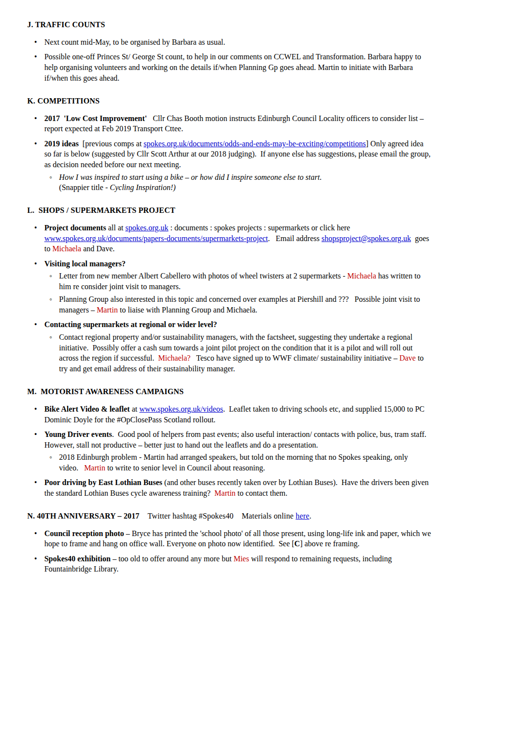J. TRAFFIC COUNTS
Next count mid-May, to be organised by Barbara as usual.
Possible one-off Princes St/ George St count, to help in our comments on CCWEL and Transformation. Barbara happy to help organising volunteers and working on the details if/when Planning Gp goes ahead. Martin to initiate with Barbara if/when this goes ahead.
K. COMPETITIONS
2017 'Low Cost Improvement' Cllr Chas Booth motion instructs Edinburgh Council Locality officers to consider list – report expected at Feb 2019 Transport Cttee.
2019 ideas [previous comps at spokes.org.uk/documents/odds-and-ends-may-be-exciting/competitions] Only agreed idea so far is below (suggested by Cllr Scott Arthur at our 2018 judging). If anyone else has suggestions, please email the group, as decision needed before our next meeting.
How I was inspired to start using a bike – or how did I inspire someone else to start.
(Snappier title - Cycling Inspiration!)
L. SHOPS / SUPERMARKETS PROJECT
Project documents all at spokes.org.uk : documents : spokes projects : supermarkets or click here www.spokes.org.uk/documents/papers-documents/supermarkets-project. Email address shopsproject@spokes.org.uk goes to Michaela and Dave.
Visiting local managers?
Letter from new member Albert Cabellero with photos of wheel twisters at 2 supermarkets - Michaela has written to him re consider joint visit to managers.
Planning Group also interested in this topic and concerned over examples at Piershill and ??? Possible joint visit to managers – Martin to liaise with Planning Group and Michaela.
Contacting supermarkets at regional or wider level?
Contact regional property and/or sustainability managers, with the factsheet, suggesting they undertake a regional initiative. Possibly offer a cash sum towards a joint pilot project on the condition that it is a pilot and will roll out across the region if successful. Michaela? Tesco have signed up to WWF climate/ sustainability initiative – Dave to try and get email address of their sustainability manager.
M. MOTORIST AWARENESS CAMPAIGNS
Bike Alert Video & leaflet at www.spokes.org.uk/videos. Leaflet taken to driving schools etc, and supplied 15,000 to PC Dominic Doyle for the #OpClosePass Scotland rollout.
Young Driver events. Good pool of helpers from past events; also useful interaction/ contacts with police, bus, tram staff. However, stall not productive – better just to hand out the leaflets and do a presentation.
2018 Edinburgh problem - Martin had arranged speakers, but told on the morning that no Spokes speaking, only video. Martin to write to senior level in Council about reasoning.
Poor driving by East Lothian Buses (and other buses recently taken over by Lothian Buses). Have the drivers been given the standard Lothian Buses cycle awareness training? Martin to contact them.
N. 40TH ANNIVERSARY – 2017 Twitter hashtag #Spokes40 Materials online here.
Council reception photo – Bryce has printed the 'school photo' of all those present, using long-life ink and paper, which we hope to frame and hang on office wall. Everyone on photo now identified. See [C] above re framing.
Spokes40 exhibition – too old to offer around any more but Mies will respond to remaining requests, including Fountainbridge Library.